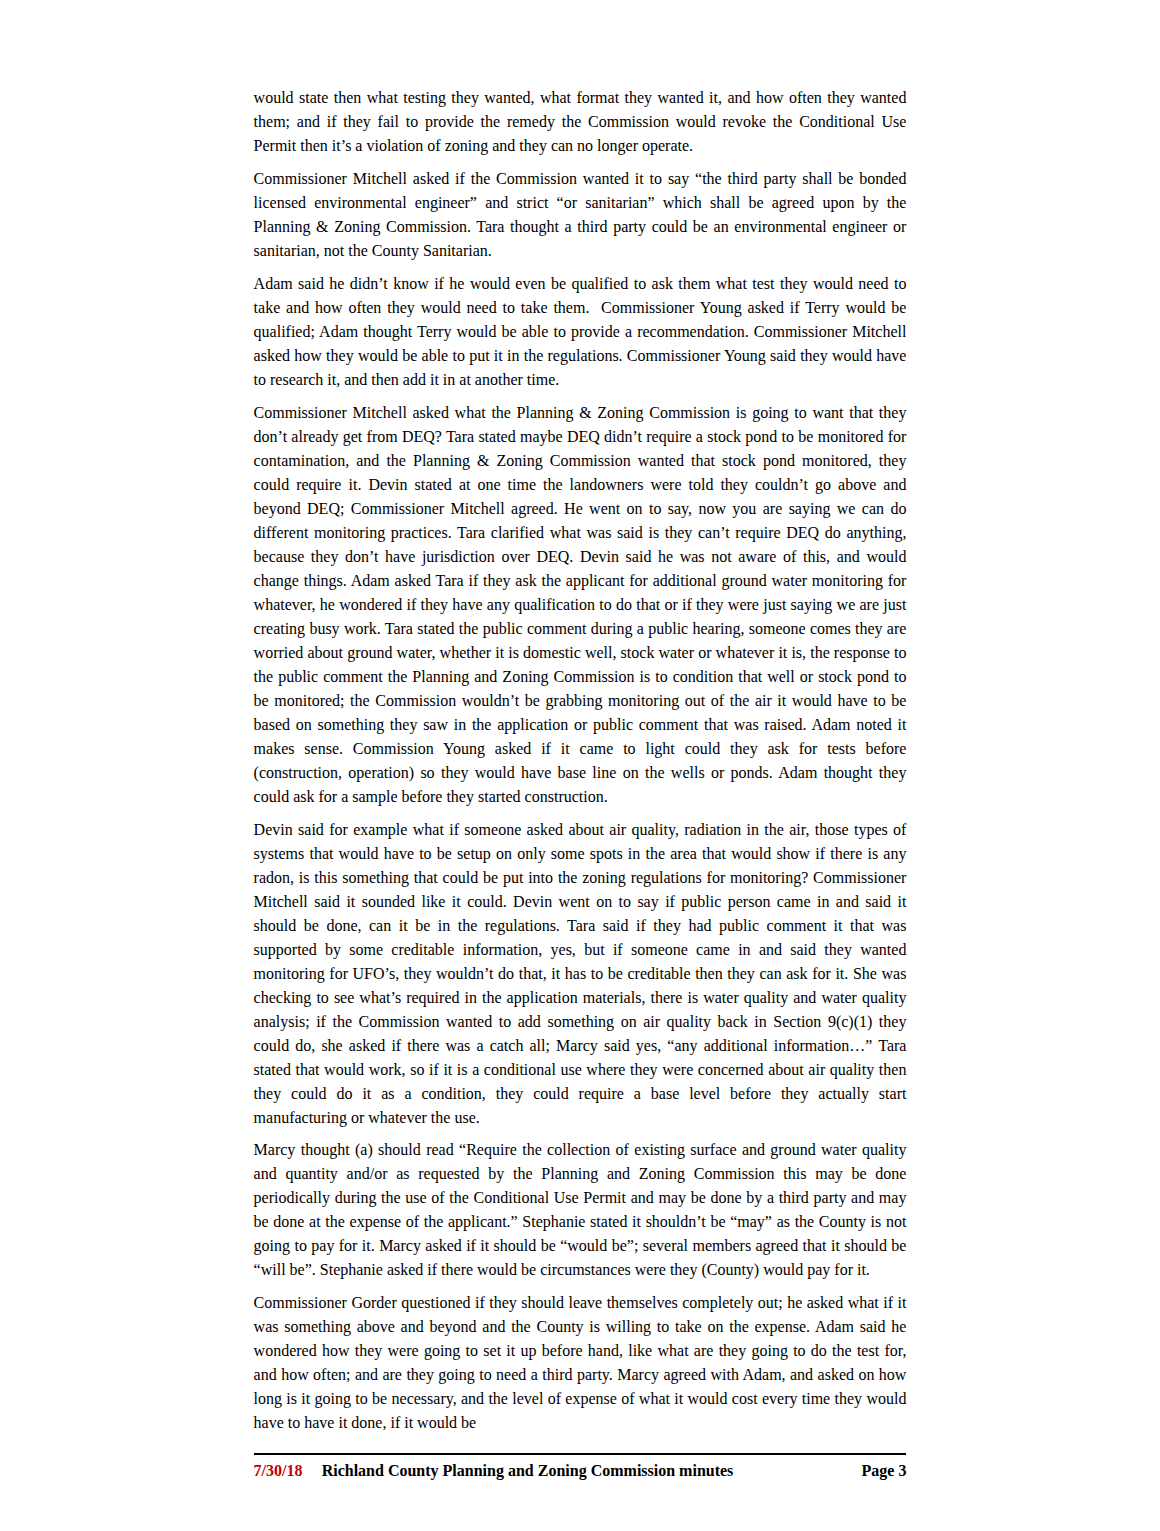would state then what testing they wanted, what format they wanted it, and how often they wanted them; and if they fail to provide the remedy the Commission would revoke the Conditional Use Permit then it’s a violation of zoning and they can no longer operate.
Commissioner Mitchell asked if the Commission wanted it to say “the third party shall be bonded licensed environmental engineer” and strict “or sanitarian” which shall be agreed upon by the Planning & Zoning Commission. Tara thought a third party could be an environmental engineer or sanitarian, not the County Sanitarian.
Adam said he didn’t know if he would even be qualified to ask them what test they would need to take and how often they would need to take them. Commissioner Young asked if Terry would be qualified; Adam thought Terry would be able to provide a recommendation. Commissioner Mitchell asked how they would be able to put it in the regulations. Commissioner Young said they would have to research it, and then add it in at another time.
Commissioner Mitchell asked what the Planning & Zoning Commission is going to want that they don’t already get from DEQ? Tara stated maybe DEQ didn’t require a stock pond to be monitored for contamination, and the Planning & Zoning Commission wanted that stock pond monitored, they could require it. Devin stated at one time the landowners were told they couldn’t go above and beyond DEQ; Commissioner Mitchell agreed. He went on to say, now you are saying we can do different monitoring practices. Tara clarified what was said is they can’t require DEQ do anything, because they don’t have jurisdiction over DEQ. Devin said he was not aware of this, and would change things. Adam asked Tara if they ask the applicant for additional ground water monitoring for whatever, he wondered if they have any qualification to do that or if they were just saying we are just creating busy work. Tara stated the public comment during a public hearing, someone comes they are worried about ground water, whether it is domestic well, stock water or whatever it is, the response to the public comment the Planning and Zoning Commission is to condition that well or stock pond to be monitored; the Commission wouldn’t be grabbing monitoring out of the air it would have to be based on something they saw in the application or public comment that was raised. Adam noted it makes sense. Commission Young asked if it came to light could they ask for tests before (construction, operation) so they would have base line on the wells or ponds. Adam thought they could ask for a sample before they started construction.
Devin said for example what if someone asked about air quality, radiation in the air, those types of systems that would have to be setup on only some spots in the area that would show if there is any radon, is this something that could be put into the zoning regulations for monitoring? Commissioner Mitchell said it sounded like it could. Devin went on to say if public person came in and said it should be done, can it be in the regulations. Tara said if they had public comment it that was supported by some creditable information, yes, but if someone came in and said they wanted monitoring for UFO’s, they wouldn’t do that, it has to be creditable then they can ask for it. She was checking to see what’s required in the application materials, there is water quality and water quality analysis; if the Commission wanted to add something on air quality back in Section 9(c)(1) they could do, she asked if there was a catch all; Marcy said yes, “any additional information…” Tara stated that would work, so if it is a conditional use where they were concerned about air quality then they could do it as a condition, they could require a base level before they actually start manufacturing or whatever the use.
Marcy thought (a) should read “Require the collection of existing surface and ground water quality and quantity and/or as requested by the Planning and Zoning Commission this may be done periodically during the use of the Conditional Use Permit and may be done by a third party and may be done at the expense of the applicant.” Stephanie stated it shouldn’t be “may” as the County is not going to pay for it. Marcy asked if it should be “would be”; several members agreed that it should be “will be”. Stephanie asked if there would be circumstances were they (County) would pay for it.
Commissioner Gorder questioned if they should leave themselves completely out; he asked what if it was something above and beyond and the County is willing to take on the expense. Adam said he wondered how they were going to set it up before hand, like what are they going to do the test for, and how often; and are they going to need a third party. Marcy agreed with Adam, and asked on how long is it going to be necessary, and the level of expense of what it would cost every time they would have to have it done, if it would be
7/30/18 Richland County Planning and Zoning Commission minutes Page 3